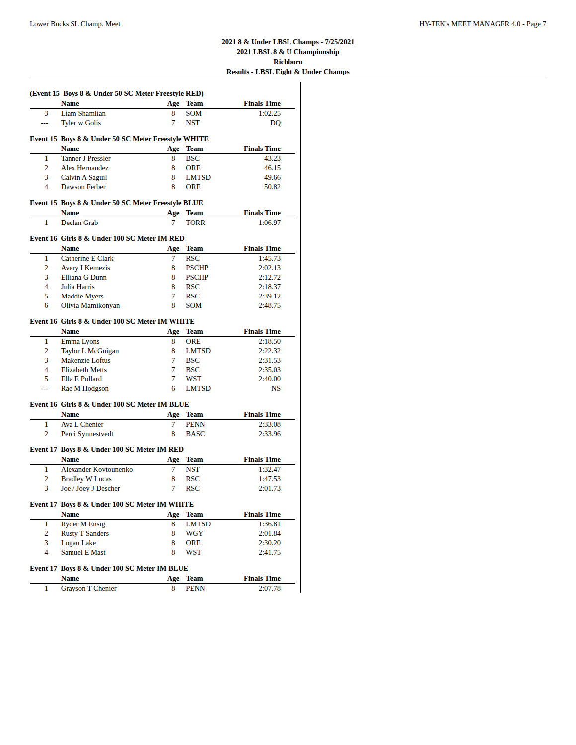Lower Bucks SL Champ. Meet
HY-TEK's MEET MANAGER 4.0 - Page 7
2021 8 & Under LBSL Champs - 7/25/2021
2021 LBSL 8 & U Championship
Richboro
Results - LBSL Eight & Under Champs
(Event 15 Boys 8 & Under 50 SC Meter Freestyle RED)
| | Name | Age | Team | Finals Time |
| --- | --- | --- | --- | --- |
| 3 | Liam Shamlian | 8 | SOM | 1:02.25 |
| --- | Tyler w Golis | 7 | NST | DQ |
Event 15 Boys 8 & Under 50 SC Meter Freestyle WHITE
| | Name | Age | Team | Finals Time |
| --- | --- | --- | --- | --- |
| 1 | Tanner J Pressler | 8 | BSC | 43.23 |
| 2 | Alex Hernandez | 8 | ORE | 46.15 |
| 3 | Calvin A Saguil | 8 | LMTSD | 49.66 |
| 4 | Dawson Ferber | 8 | ORE | 50.82 |
Event 15 Boys 8 & Under 50 SC Meter Freestyle BLUE
| | Name | Age | Team | Finals Time |
| --- | --- | --- | --- | --- |
| 1 | Declan Grab | 7 | TORR | 1:06.97 |
Event 16 Girls 8 & Under 100 SC Meter IM RED
| | Name | Age | Team | Finals Time |
| --- | --- | --- | --- | --- |
| 1 | Catherine E Clark | 7 | RSC | 1:45.73 |
| 2 | Avery I Kemezis | 8 | PSCHP | 2:02.13 |
| 3 | Elliana G Dunn | 8 | PSCHP | 2:12.72 |
| 4 | Julia Harris | 8 | RSC | 2:18.37 |
| 5 | Maddie Myers | 7 | RSC | 2:39.12 |
| 6 | Olivia Mamikonyan | 8 | SOM | 2:48.75 |
Event 16 Girls 8 & Under 100 SC Meter IM WHITE
| | Name | Age | Team | Finals Time |
| --- | --- | --- | --- | --- |
| 1 | Emma Lyons | 8 | ORE | 2:18.50 |
| 2 | Taylor L McGuigan | 8 | LMTSD | 2:22.32 |
| 3 | Makenzie Loftus | 7 | BSC | 2:31.53 |
| 4 | Elizabeth Metts | 7 | BSC | 2:35.03 |
| 5 | Ella E Pollard | 7 | WST | 2:40.00 |
| --- | Rae M Hodgson | 6 | LMTSD | NS |
Event 16 Girls 8 & Under 100 SC Meter IM BLUE
| | Name | Age | Team | Finals Time |
| --- | --- | --- | --- | --- |
| 1 | Ava L Chenier | 7 | PENN | 2:33.08 |
| 2 | Perci Synnestvedt | 8 | BASC | 2:33.96 |
Event 17 Boys 8 & Under 100 SC Meter IM RED
| | Name | Age | Team | Finals Time |
| --- | --- | --- | --- | --- |
| 1 | Alexander Kovtounenko | 7 | NST | 1:32.47 |
| 2 | Bradley W Lucas | 8 | RSC | 1:47.53 |
| 3 | Joe / Joey J Descher | 7 | RSC | 2:01.73 |
Event 17 Boys 8 & Under 100 SC Meter IM WHITE
| | Name | Age | Team | Finals Time |
| --- | --- | --- | --- | --- |
| 1 | Ryder M Ensig | 8 | LMTSD | 1:36.81 |
| 2 | Rusty T Sanders | 8 | WGY | 2:01.84 |
| 3 | Logan Lake | 8 | ORE | 2:30.20 |
| 4 | Samuel E Mast | 8 | WST | 2:41.75 |
Event 17 Boys 8 & Under 100 SC Meter IM BLUE
| | Name | Age | Team | Finals Time |
| --- | --- | --- | --- | --- |
| 1 | Grayson T Chenier | 8 | PENN | 2:07.78 |